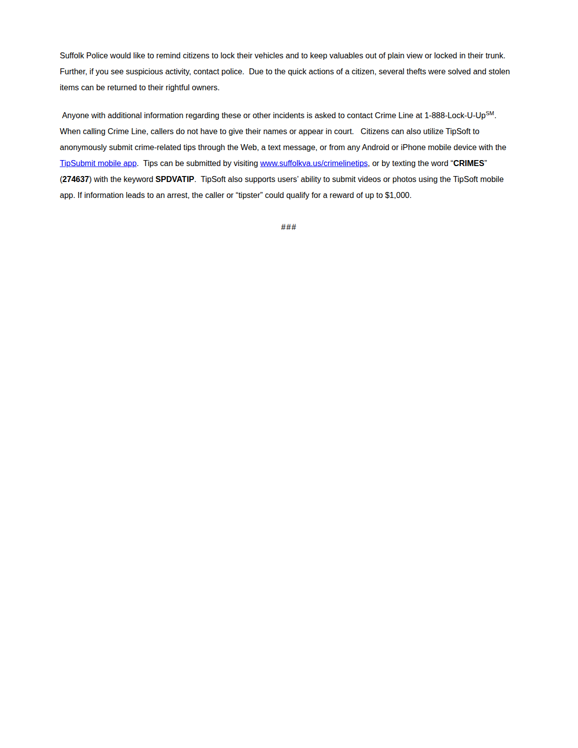Suffolk Police would like to remind citizens to lock their vehicles and to keep valuables out of plain view or locked in their trunk. Further, if you see suspicious activity, contact police. Due to the quick actions of a citizen, several thefts were solved and stolen items can be returned to their rightful owners.
Anyone with additional information regarding these or other incidents is asked to contact Crime Line at 1-888-Lock-U-UpSM. When calling Crime Line, callers do not have to give their names or appear in court. Citizens can also utilize TipSoft to anonymously submit crime-related tips through the Web, a text message, or from any Android or iPhone mobile device with the TipSubmit mobile app. Tips can be submitted by visiting www.suffolkva.us/crimelinetips, or by texting the word “CRIMES” (274637) with the keyword SPDVATIP. TipSoft also supports users’ ability to submit videos or photos using the TipSoft mobile app. If information leads to an arrest, the caller or “tipster” could qualify for a reward of up to $1,000.
###